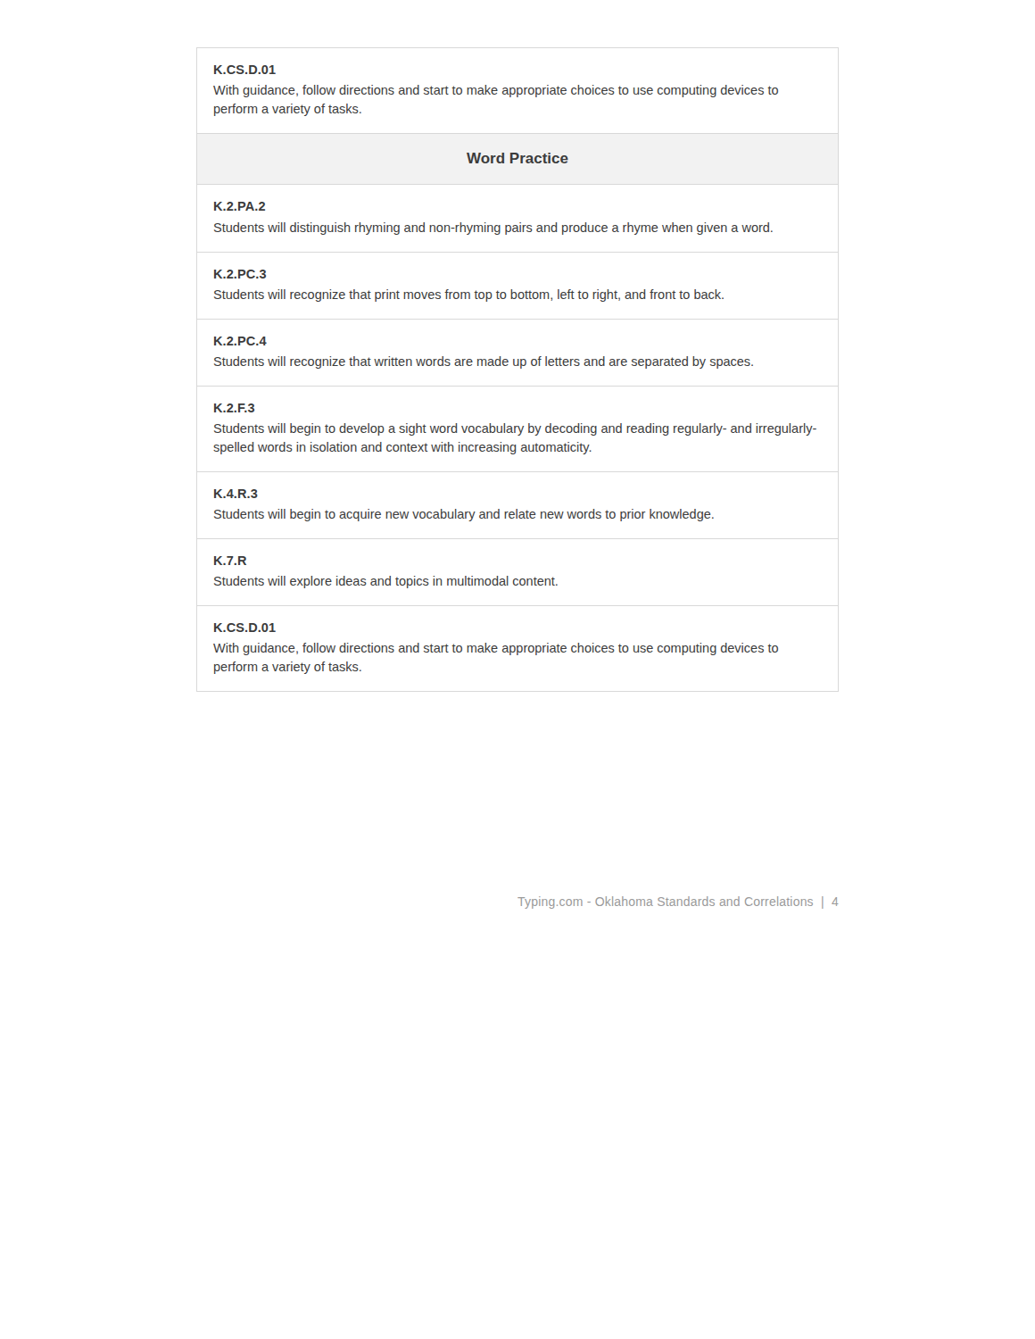| K.CS.D.01 With guidance, follow directions and start to make appropriate choices to use computing devices to perform a variety of tasks. |
| Word Practice |
| K.2.PA.2 Students will distinguish rhyming and non-rhyming pairs and produce a rhyme when given a word. |
| K.2.PC.3 Students will recognize that print moves from top to bottom, left to right, and front to back. |
| K.2.PC.4 Students will recognize that written words are made up of letters and are separated by spaces. |
| K.2.F.3 Students will begin to develop a sight word vocabulary by decoding and reading regularly- and irregularly-spelled words in isolation and context with increasing automaticity. |
| K.4.R.3 Students will begin to acquire new vocabulary and relate new words to prior knowledge. |
| K.7.R Students will explore ideas and topics in multimodal content. |
| K.CS.D.01 With guidance, follow directions and start to make appropriate choices to use computing devices to perform a variety of tasks. |
Typing.com - Oklahoma Standards and Correlations | 4